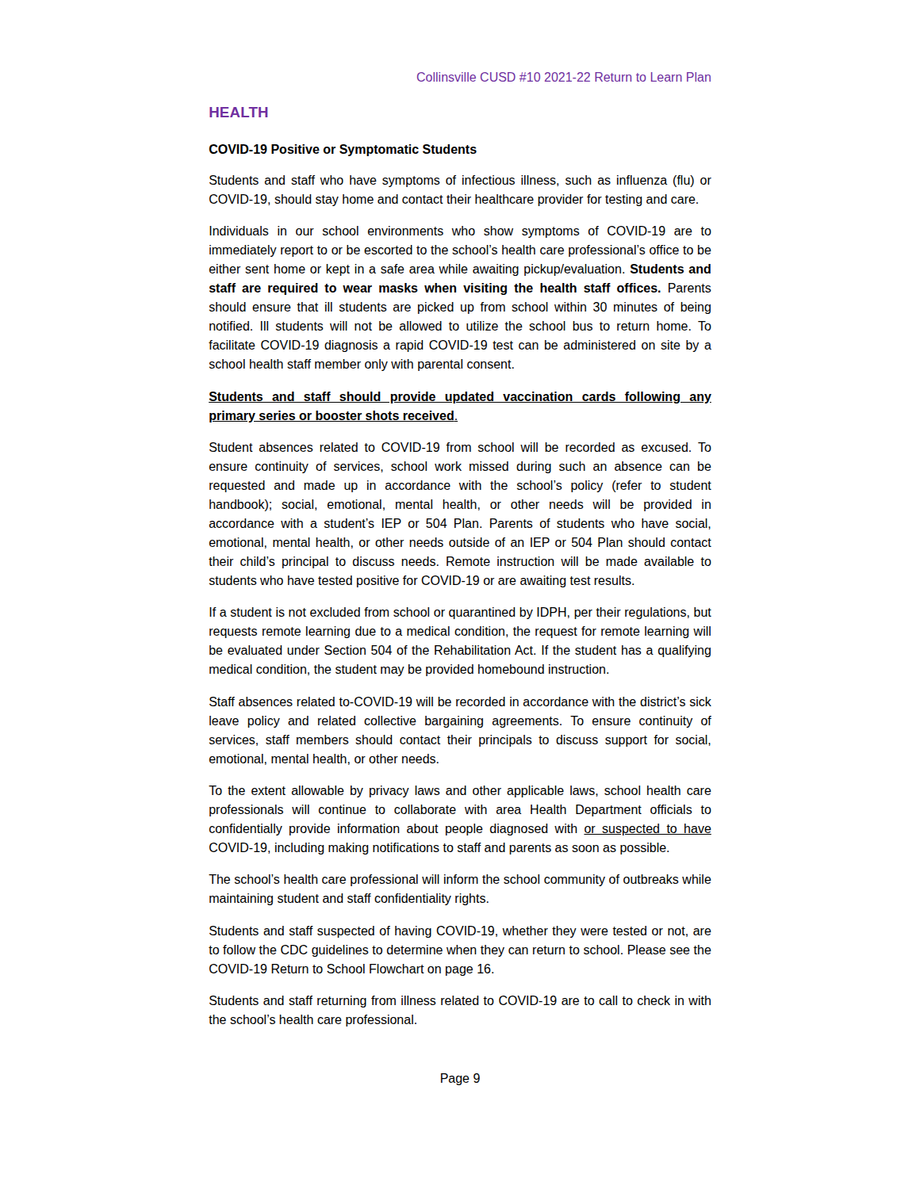Collinsville CUSD #10 2021-22 Return to Learn Plan
HEALTH
COVID-19 Positive or Symptomatic Students
Students and staff who have symptoms of infectious illness, such as influenza (flu) or COVID-19, should stay home and contact their healthcare provider for testing and care.
Individuals in our school environments who show symptoms of COVID-19 are to immediately report to or be escorted to the school’s health care professional’s office to be either sent home or kept in a safe area while awaiting pickup/evaluation. Students and staff are required to wear masks when visiting the health staff offices. Parents should ensure that ill students are picked up from school within 30 minutes of being notified. Ill students will not be allowed to utilize the school bus to return home. To facilitate COVID-19 diagnosis a rapid COVID-19 test can be administered on site by a school health staff member only with parental consent.
Students and staff should provide updated vaccination cards following any primary series or booster shots received.
Student absences related to COVID-19 from school will be recorded as excused. To ensure continuity of services, school work missed during such an absence can be requested and made up in accordance with the school’s policy (refer to student handbook); social, emotional, mental health, or other needs will be provided in accordance with a student’s IEP or 504 Plan. Parents of students who have social, emotional, mental health, or other needs outside of an IEP or 504 Plan should contact their child’s principal to discuss needs. Remote instruction will be made available to students who have tested positive for COVID-19 or are awaiting test results.
If a student is not excluded from school or quarantined by IDPH, per their regulations, but requests remote learning due to a medical condition, the request for remote learning will be evaluated under Section 504 of the Rehabilitation Act. If the student has a qualifying medical condition, the student may be provided homebound instruction.
Staff absences related to‑COVID-19 will be recorded in accordance with the district’s sick leave policy and related collective bargaining agreements. To ensure continuity of services, staff members should contact their principals to discuss support for social, emotional, mental health, or other needs.
To the extent allowable by privacy laws and other applicable laws, school health care professionals will continue to collaborate with area Health Department officials to confidentially provide information about people diagnosed with or suspected to have COVID-19, including making notifications to staff and parents as soon as possible.
The school’s health care professional will inform the school community of outbreaks while maintaining student and staff confidentiality rights.
Students and staff suspected of having COVID-19, whether they were tested or not, are to follow the CDC guidelines to determine when they can return to school. Please see the COVID-19 Return to School Flowchart on page 16.
Students and staff returning from illness related to COVID-19 are to call to check in with the school’s health care professional.
Page 9